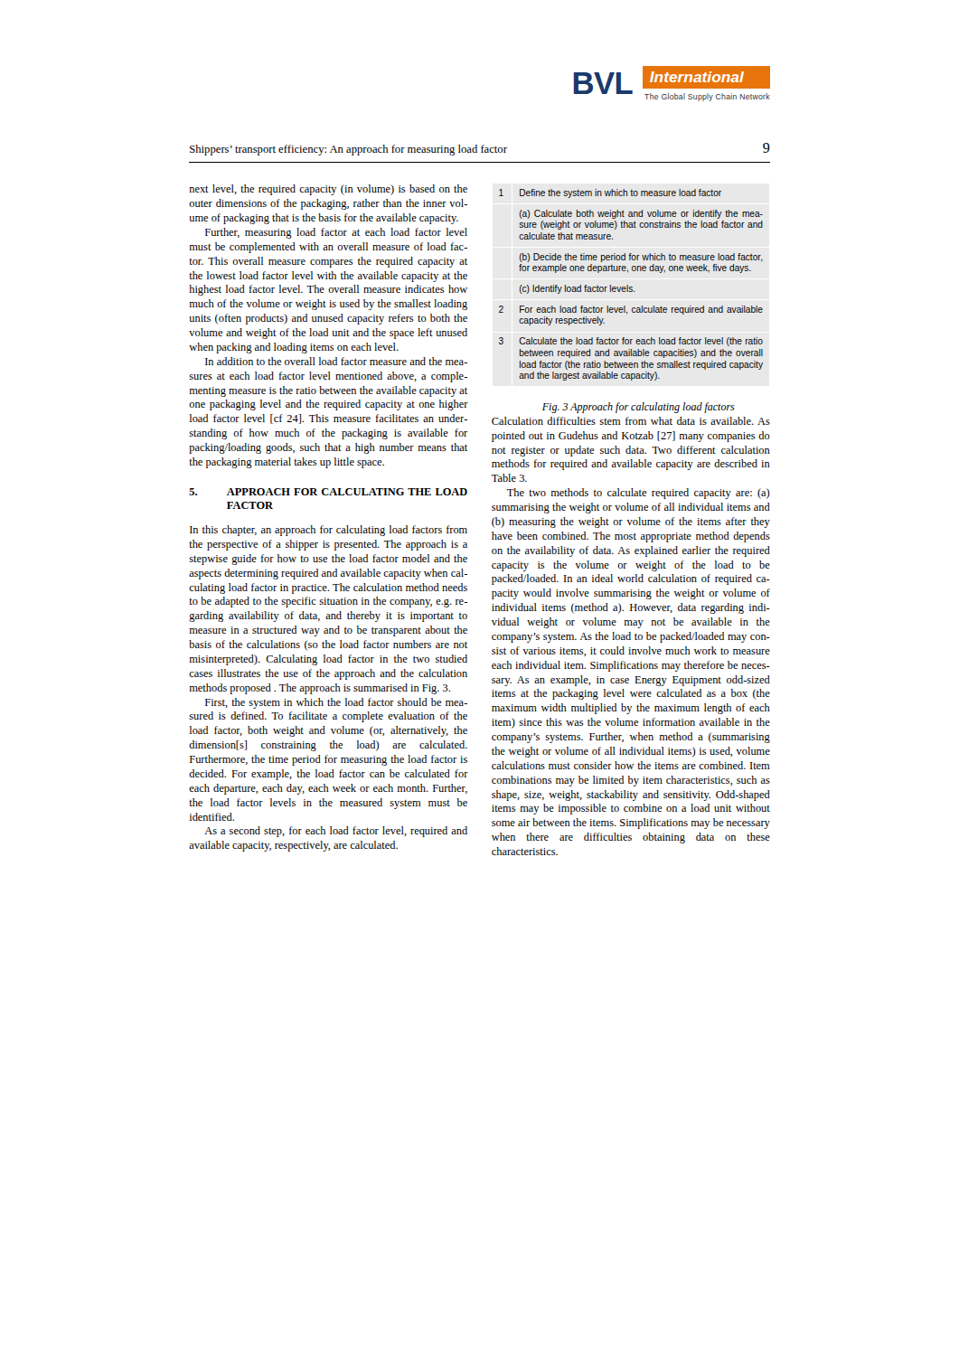BVL
International
The Global Supply Chain Network
Shippers’ transport efficiency: An approach for measuring load factor
9
next level, the required capacity (in volume) is based on the outer dimensions of the packaging, rather than the inner volume of packaging that is the basis for the available capacity.
Further, measuring load factor at each load factor level must be complemented with an overall measure of load factor. This overall measure compares the required capacity at the lowest load factor level with the available capacity at the highest load factor level. The overall measure indicates how much of the volume or weight is used by the smallest loading units (often products) and unused capacity refers to both the volume and weight of the load unit and the space left unused when packing and loading items on each level.
In addition to the overall load factor measure and the measures at each load factor level mentioned above, a complementing measure is the ratio between the available capacity at one packaging level and the required capacity at one higher load factor level [cf 24]. This measure facilitates an understanding of how much of the packaging is available for packing/loading goods, such that a high number means that the packaging material takes up little space.
5. Approach for calculating the load factor
In this chapter, an approach for calculating load factors from the perspective of a shipper is presented. The approach is a stepwise guide for how to use the load factor model and the aspects determining required and available capacity when calculating load factor in practice. The calculation method needs to be adapted to the specific situation in the company, e.g. regarding availability of data, and thereby it is important to measure in a structured way and to be transparent about the basis of the calculations (so the load factor numbers are not misinterpreted). Calculating load factor in the two studied cases illustrates the use of the approach and the calculation methods proposed . The approach is summarised in Fig. 3.
First, the system in which the load factor should be measured is defined. To facilitate a complete evaluation of the load factor, both weight and volume (or, alternatively, the dimension[s] constraining the load) are calculated. Furthermore, the time period for measuring the load factor is decided. For example, the load factor can be calculated for each departure, each day, each week or each month. Further, the load factor levels in the measured system must be identified.
As a second step, for each load factor level, required and available capacity, respectively, are calculated.
| 1 | Define the system in which to measure load factor |
| | (a) Calculate both weight and volume or identify the measure (weight or volume) that constrains the load factor and calculate that measure. |
| | (b) Decide the time period for which to measure load factor, for example one departure, one day, one week, five days. |
| | (c) Identify load factor levels. |
| 2 | For each load factor level, calculate required and available capacity respectively. |
| 3 | Calculate the load factor for each load factor level (the ratio between required and available capacities) and the overall load factor (the ratio between the smallest required capacity and the largest available capacity). |
Fig. 3 Approach for calculating load factors
Calculation difficulties stem from what data is available. As pointed out in Gudehus and Kotzab [27] many companies do not register or update such data. Two different calculation methods for required and available capacity are described in Table 3.
The two methods to calculate required capacity are: (a) summarising the weight or volume of all individual items and (b) measuring the weight or volume of the items after they have been combined. The most appropriate method depends on the availability of data. As explained earlier the required capacity is the volume or weight of the load to be packed/loaded. In an ideal world calculation of required capacity would involve summarising the weight or volume of individual items (method a). However, data regarding individual weight or volume may not be available in the company’s system. As the load to be packed/loaded may consist of various items, it could involve much work to measure each individual item. Simplifications may therefore be necessary. As an example, in case Energy Equipment odd-sized items at the packaging level were calculated as a box (the maximum width multiplied by the maximum length of each item) since this was the volume information available in the company’s systems. Further, when method a (summarising the weight or volume of all individual items) is used, volume calculations must consider how the items are combined. Item combinations may be limited by item characteristics, such as shape, size, weight, stackability and sensitivity. Odd-shaped items may be impossible to combine on a load unit without some air between the items. Simplifications may be necessary when there are difficulties obtaining data on these characteristics.